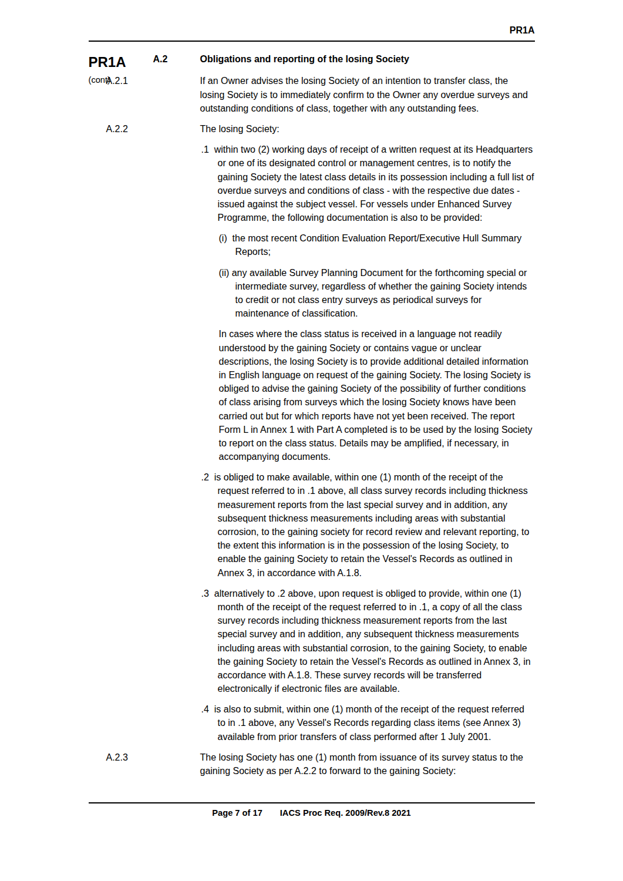PR1A
PR1A (cont)
A.2 Obligations and reporting of the losing Society
A.2.1 If an Owner advises the losing Society of an intention to transfer class, the losing Society is to immediately confirm to the Owner any overdue surveys and outstanding conditions of class, together with any outstanding fees.
A.2.2 The losing Society:
.1 within two (2) working days of receipt of a written request at its Headquarters or one of its designated control or management centres, is to notify the gaining Society the latest class details in its possession including a full list of overdue surveys and conditions of class - with the respective due dates - issued against the subject vessel. For vessels under Enhanced Survey Programme, the following documentation is also to be provided:
(i) the most recent Condition Evaluation Report/Executive Hull Summary Reports;
(ii) any available Survey Planning Document for the forthcoming special or intermediate survey, regardless of whether the gaining Society intends to credit or not class entry surveys as periodical surveys for maintenance of classification.
In cases where the class status is received in a language not readily understood by the gaining Society or contains vague or unclear descriptions, the losing Society is to provide additional detailed information in English language on request of the gaining Society. The losing Society is obliged to advise the gaining Society of the possibility of further conditions of class arising from surveys which the losing Society knows have been carried out but for which reports have not yet been received. The report Form L in Annex 1 with Part A completed is to be used by the losing Society to report on the class status. Details may be amplified, if necessary, in accompanying documents.
.2 is obliged to make available, within one (1) month of the receipt of the request referred to in .1 above, all class survey records including thickness measurement reports from the last special survey and in addition, any subsequent thickness measurements including areas with substantial corrosion, to the gaining society for record review and relevant reporting, to the extent this information is in the possession of the losing Society, to enable the gaining Society to retain the Vessel's Records as outlined in Annex 3, in accordance with A.1.8.
.3 alternatively to .2 above, upon request is obliged to provide, within one (1) month of the receipt of the request referred to in .1, a copy of all the class survey records including thickness measurement reports from the last special survey and in addition, any subsequent thickness measurements including areas with substantial corrosion, to the gaining Society, to enable the gaining Society to retain the Vessel's Records as outlined in Annex 3, in accordance with A.1.8. These survey records will be transferred electronically if electronic files are available.
.4 is also to submit, within one (1) month of the receipt of the request referred to in .1 above, any Vessel's Records regarding class items (see Annex 3) available from prior transfers of class performed after 1 July 2001.
A.2.3 The losing Society has one (1) month from issuance of its survey status to the gaining Society as per A.2.2 to forward to the gaining Society:
Page 7 of 17 IACS Proc Req. 2009/Rev.8 2021